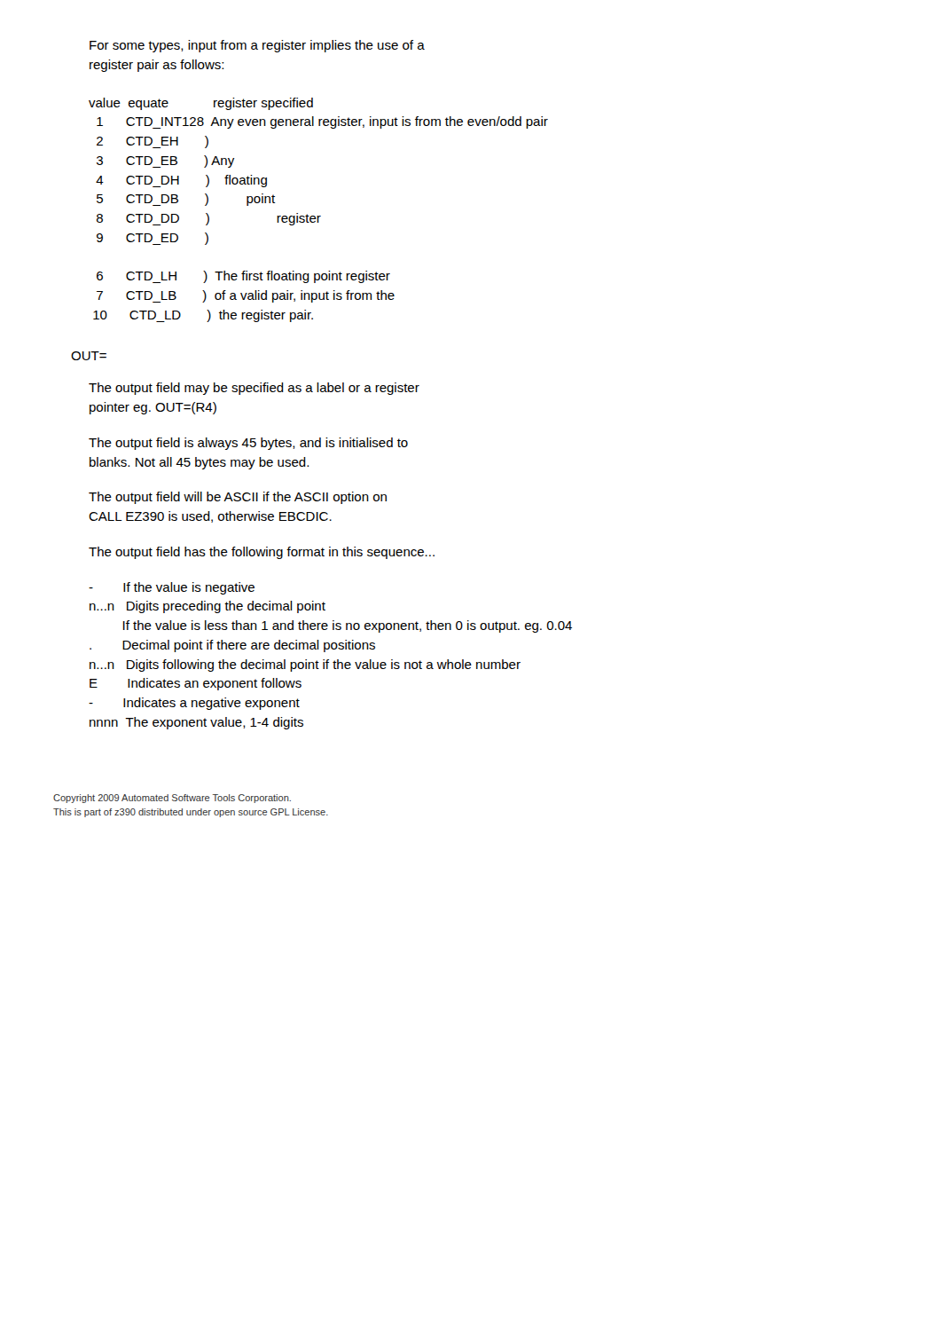For some types, input from a register implies the use of a
register pair as follows:
value  equate            register specified
  1      CTD_INT128  Any even general register, input is from the even/odd pair
  2      CTD_EH       )
  3      CTD_EB       ) Any
  4      CTD_DH       )    floating
  5      CTD_DB       )          point
  8      CTD_DD       )                  register
  9      CTD_ED       )

  6      CTD_LH       )  The first floating point register
  7      CTD_LB       )  of a valid pair, input is from the
 10      CTD_LD       )  the register pair.
OUT=
The output field may be specified as a label or a register
pointer eg. OUT=(R4)
The output field is always 45 bytes, and is initialised to
blanks. Not all 45 bytes may be used.
The output field will be ASCII if the ASCII option on
CALL EZ390 is used, otherwise EBCDIC.
The output field has the following format in this sequence...
-        If the value is negative
n...n   Digits preceding the decimal point
         If the value is less than 1 and there is no exponent, then 0 is output. eg. 0.04
.        Decimal point if there are decimal positions
n...n   Digits following the decimal point if the value is not a whole number
E        Indicates an exponent follows
-        Indicates a negative exponent
nnnn  The exponent value, 1-4 digits
Copyright 2009 Automated Software Tools Corporation.
This is part of z390 distributed under open source GPL License.